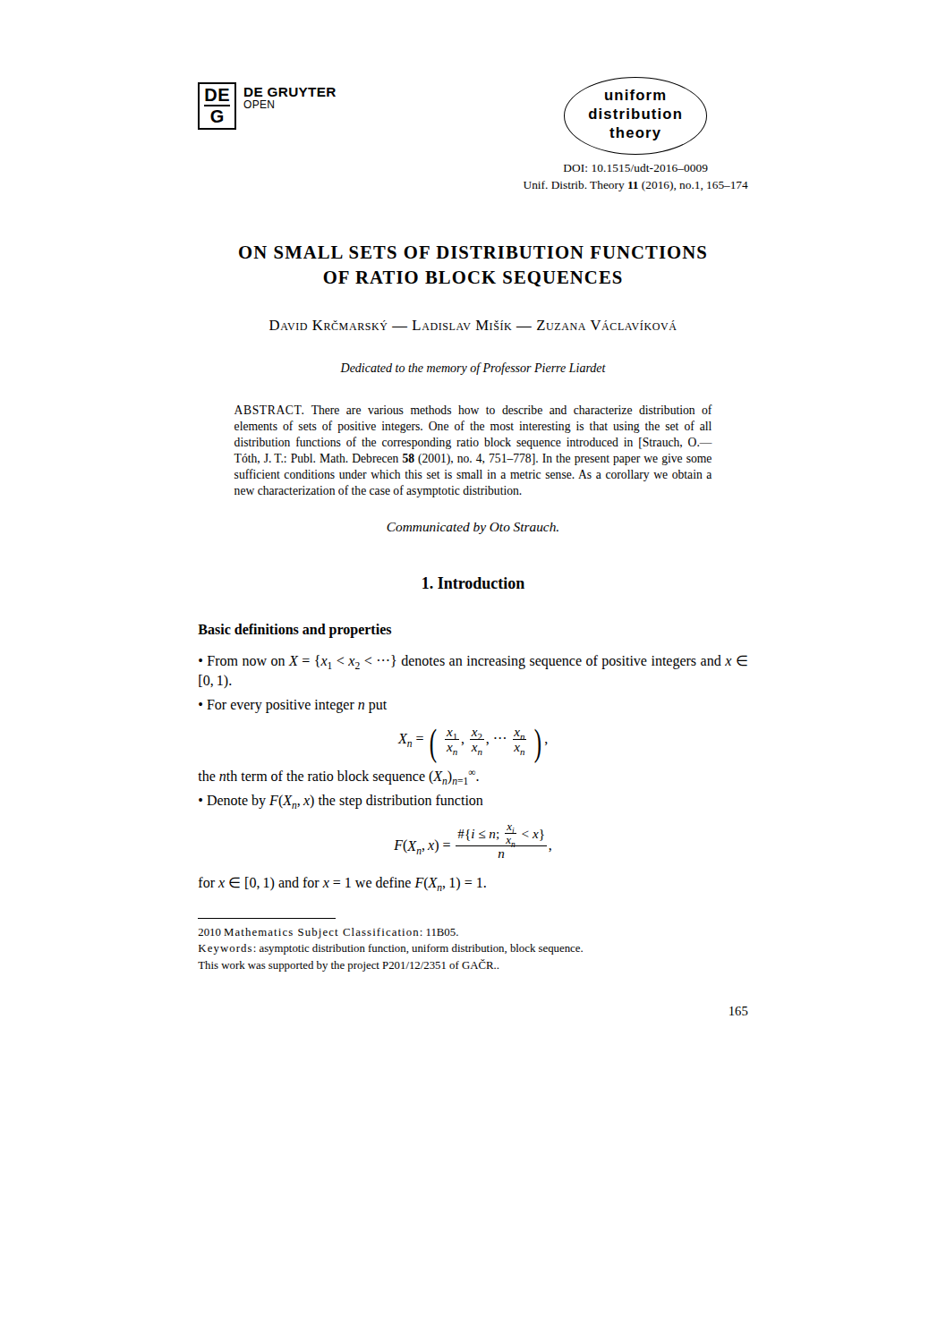DE G
DE GRUYTER
OPEN
uniform distribution theory
DOI: 10.1515/udt-2016–0009
Unif. Distrib. Theory 11 (2016), no.1, 165–174
ON SMALL SETS OF DISTRIBUTION FUNCTIONS
OF RATIO BLOCK SEQUENCES
David Krčmarský — Ladislav Mišík — Zuzana Václavíková
Dedicated to the memory of Professor Pierre Liardet
ABSTRACT. There are various methods how to describe and characterize distribution of elements of sets of positive integers. One of the most interesting is that using the set of all distribution functions of the corresponding ratio block sequence introduced in [Strauch, O.—Tóth, J. T.: Publ. Math. Debrecen 58 (2001), no. 4, 751–778]. In the present paper we give some sufficient conditions under which this set is small in a metric sense. As a corollary we obtain a new characterization of the case of asymptotic distribution.
Communicated by Oto Strauch.
1. Introduction
Basic definitions and properties
• From now on X = {x1 < x2 < ···} denotes an increasing sequence of positive integers and x ∈ [0, 1).
• For every positive integer n put
Xn = ( x1 xn, x2 xn, ··· xn xn ),
the nth term of the ratio block sequence (Xn)n=1∞.
• Denote by F(Xn, x) the step distribution function
F(Xn, x) = #{i ≤ n; xi xn < x}n,
for x ∈ [0, 1) and for x = 1 we define F(Xn, 1) = 1.
2010 Mathematics Subject Classification: 11B05.
Keywords: asymptotic distribution function, uniform distribution, block sequence.
This work was supported by the project P201/12/2351 of GAČR..
165